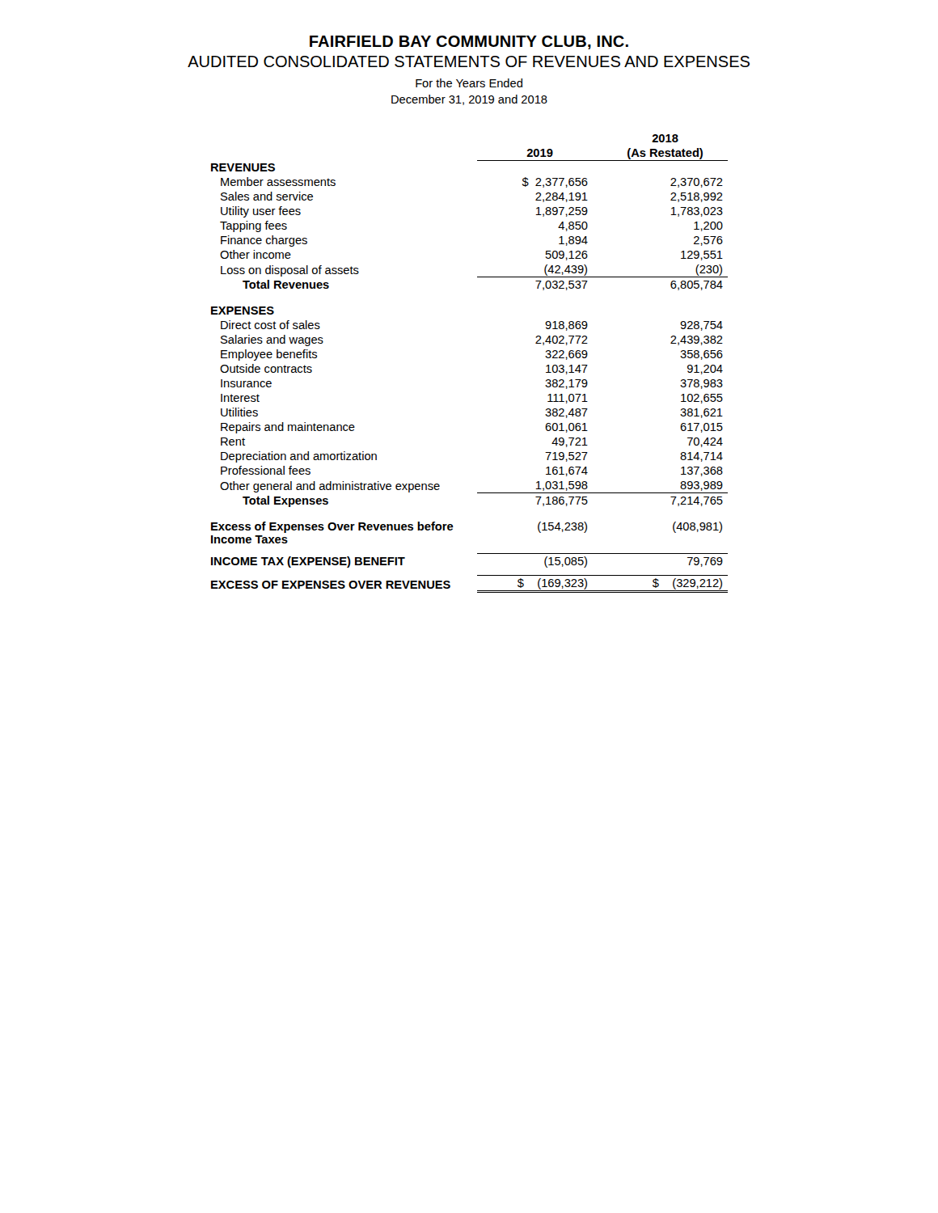FAIRFIELD BAY COMMUNITY CLUB, INC.
AUDITED CONSOLIDATED STATEMENTS OF REVENUES AND EXPENSES
For the Years Ended
December 31, 2019 and 2018
| | | 2018 |
| | 2019 | (As Restated) |
| REVENUES | | |
| Member assessments | $ 2,377,656 | 2,370,672 |
| Sales and service | 2,284,191 | 2,518,992 |
| Utility user fees | 1,897,259 | 1,783,023 |
| Tapping fees | 4,850 | 1,200 |
| Finance charges | 1,894 | 2,576 |
| Other income | 509,126 | 129,551 |
| Loss on disposal of assets | (42,439) | (230) |
| Total Revenues | 7,032,537 | 6,805,784 |
| EXPENSES | | |
| Direct cost of sales | 918,869 | 928,754 |
| Salaries and wages | 2,402,772 | 2,439,382 |
| Employee benefits | 322,669 | 358,656 |
| Outside contracts | 103,147 | 91,204 |
| Insurance | 382,179 | 378,983 |
| Interest | 111,071 | 102,655 |
| Utilities | 382,487 | 381,621 |
| Repairs and maintenance | 601,061 | 617,015 |
| Rent | 49,721 | 70,424 |
| Depreciation and amortization | 719,527 | 814,714 |
| Professional fees | 161,674 | 137,368 |
| Other general and administrative expense | 1,031,598 | 893,989 |
| Total Expenses | 7,186,775 | 7,214,765 |
| Excess of Expenses Over Revenues before Income Taxes | (154,238) | (408,981) |
| INCOME TAX (EXPENSE) BENEFIT | (15,085) | 79,769 |
| EXCESS OF EXPENSES OVER REVENUES | $ (169,323) | $ (329,212) |